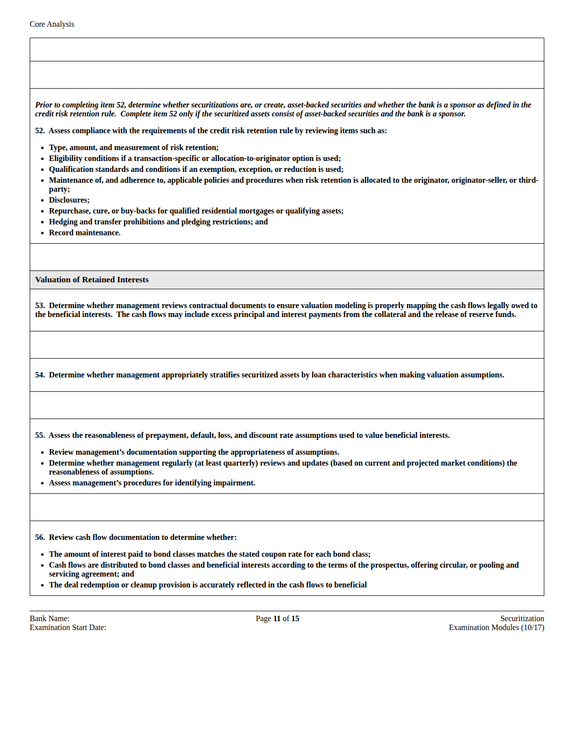Core Analysis
| Prior to completing item 52, determine whether securitizations are, or create, asset-backed securities and whether the bank is a sponsor as defined in the credit risk retention rule. Complete item 52 only if the securitized assets consist of asset-backed securities and the bank is a sponsor. 52. Assess compliance with the requirements of the credit risk retention rule by reviewing items such as: Type, amount, and measurement of risk retention; Eligibility conditions if a transaction-specific or allocation-to-originator option is used; Qualification standards and conditions if an exemption, exception, or reduction is used; Maintenance of, and adherence to, applicable policies and procedures when risk retention is allocated to the originator, originator-seller, or third-party; Disclosures; Repurchase, cure, or buy-backs for qualified residential mortgages or qualifying assets; Hedging and transfer prohibitions and pledging restrictions; and Record maintenance. |
| Valuation of Retained Interests |
| 53. Determine whether management reviews contractual documents to ensure valuation modeling is properly mapping the cash flows legally owed to the beneficial interests. The cash flows may include excess principal and interest payments from the collateral and the release of reserve funds. |
| 54. Determine whether management appropriately stratifies securitized assets by loan characteristics when making valuation assumptions. |
| 55. Assess the reasonableness of prepayment, default, loss, and discount rate assumptions used to value beneficial interests. Review management’s documentation supporting the appropriateness of assumptions. Determine whether management regularly (at least quarterly) reviews and updates (based on current and projected market conditions) the reasonableness of assumptions. Assess management’s procedures for identifying impairment. |
| 56. Review cash flow documentation to determine whether: The amount of interest paid to bond classes matches the stated coupon rate for each bond class; Cash flows are distributed to bond classes and beneficial interests according to the terms of the prospectus, offering circular, or pooling and servicing agreement; and The deal redemption or cleanup provision is accurately reflected in the cash flows to beneficial |
Bank Name:
Examination Start Date:
Page 11 of 15
Securitization
Examination Modules (10/17)